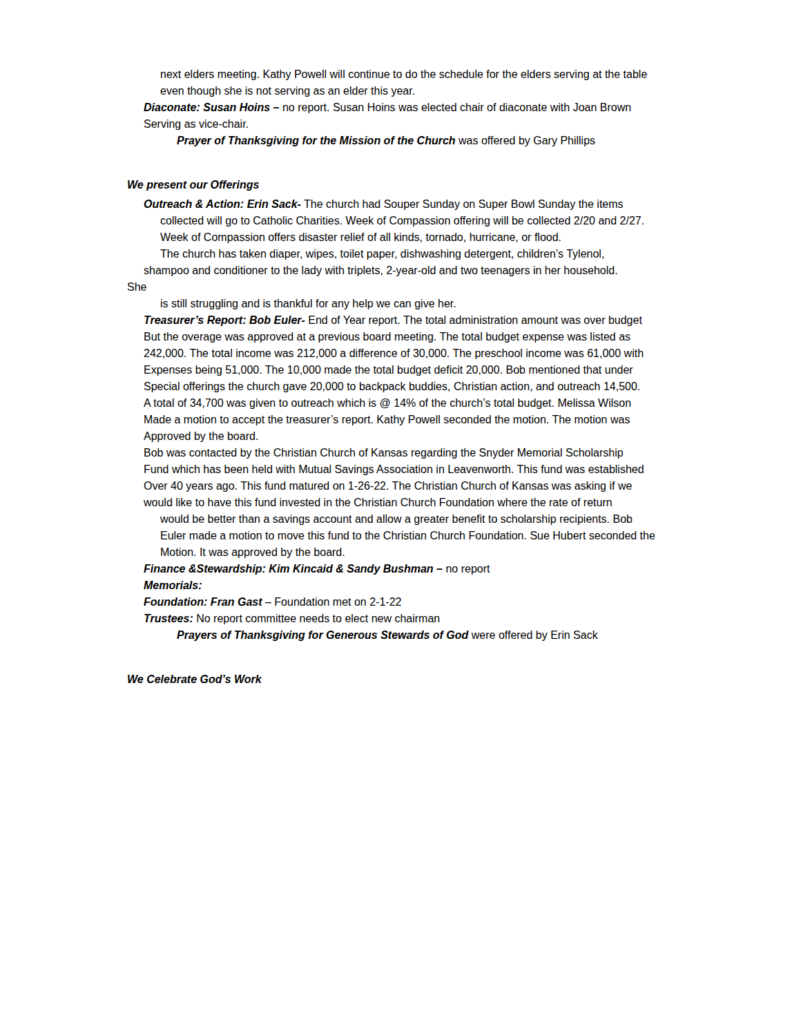next elders meeting. Kathy Powell will continue to do the schedule for the elders serving at the table
even though she is not serving as an elder this year.
Diaconate: Susan Hoins – no report. Susan Hoins was elected chair of diaconate with Joan Brown
Serving as vice-chair.
Prayer of Thanksgiving for the Mission of the Church was offered by Gary Phillips
We present our Offerings
Outreach & Action: Erin Sack- The church had Souper Sunday on Super Bowl Sunday the items
collected will go to Catholic Charities. Week of Compassion offering will be collected 2/20 and 2/27.
Week of Compassion offers disaster relief of all kinds, tornado, hurricane, or flood.
The church has taken diaper, wipes, toilet paper, dishwashing detergent, children’s Tylenol,
shampoo and conditioner to the lady with triplets, 2-year-old and two teenagers in her household.
She
is still struggling and is thankful for any help we can give her.
Treasurer’s Report: Bob Euler- End of Year report. The total administration amount was over budget
But the overage was approved at a previous board meeting. The total budget expense was listed as
242,000. The total income was 212,000 a difference of 30,000. The preschool income was 61,000 with
Expenses being 51,000. The 10,000 made the total budget deficit 20,000. Bob mentioned that under
Special offerings the church gave 20,000 to backpack buddies, Christian action, and outreach 14,500.
A total of 34,700 was given to outreach which is @ 14% of the church’s total budget. Melissa Wilson
Made a motion to accept the treasurer’s report. Kathy Powell seconded the motion. The motion was
Approved by the board.
Bob was contacted by the Christian Church of Kansas regarding the Snyder Memorial Scholarship
Fund which has been held with Mutual Savings Association in Leavenworth. This fund was established
Over 40 years ago. This fund matured on 1-26-22. The Christian Church of Kansas was asking if we
would like to have this fund invested in the Christian Church Foundation where the rate of return
would be better than a savings account and allow a greater benefit to scholarship recipients. Bob
Euler made a motion to move this fund to the Christian Church Foundation. Sue Hubert seconded the
Motion. It was approved by the board.
Finance &Stewardship: Kim Kincaid & Sandy Bushman – no report
Memorials:
Foundation: Fran Gast – Foundation met on 2-1-22
Trustees: No report committee needs to elect new chairman
Prayers of Thanksgiving for Generous Stewards of God were offered by Erin Sack
We Celebrate God’s Work